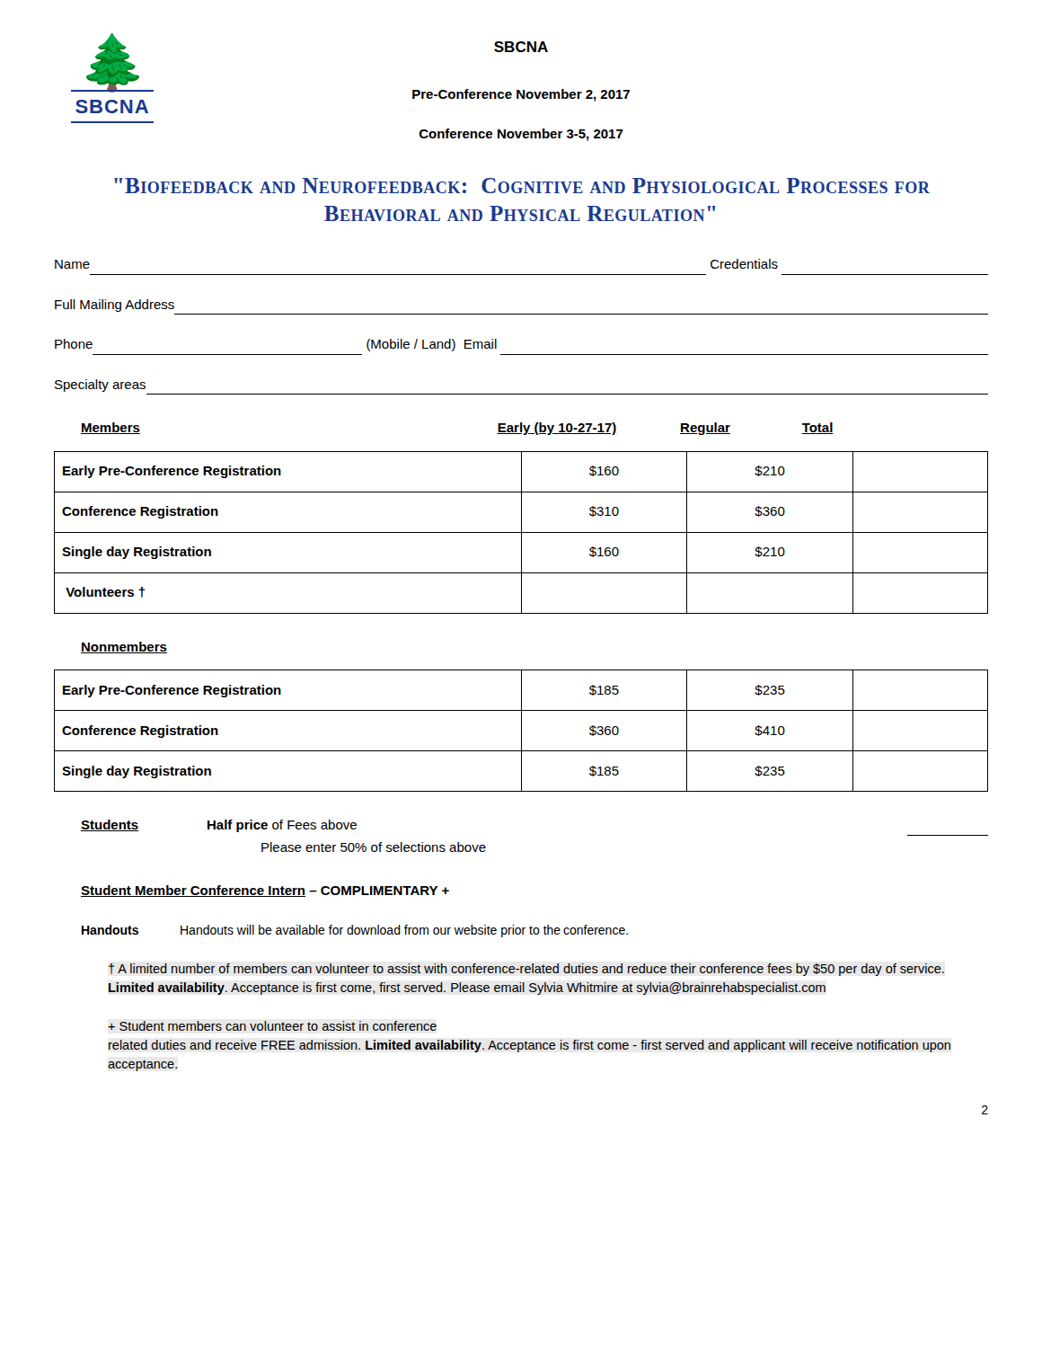🌲
SBCNA
SBCNA
Pre-Conference November 2, 2017
Conference November 3-5, 2017
"Biofeedback and Neurofeedback: Cognitive and Physiological Processes for Behavioral and Physical Regulation"
Name Credentials
Full Mailing Address
Phone (Mobile / Land) Email
Specialty areas
Members Early (by 10-27-17) Regular Total
| Early Pre-Conference Registration | $160 | $210 | |
| Conference Registration | $310 | $360 | |
| Single day Registration | $160 | $210 | |
| Volunteers † | | | |
Nonmembers
| Early Pre-Conference Registration | $185 | $235 | |
| Conference Registration | $360 | $410 | |
| Single day Registration | $185 | $235 | |
Students Half price of Fees above
Please enter 50% of selections above
Student Member Conference Intern – COMPLIMENTARY +
Handouts Handouts will be available for download from our website prior to the conference.
† A limited number of members can volunteer to assist with conference-related duties and reduce their conference fees by $50 per day of service. Limited availability. Acceptance is first come, first served. Please email Sylvia Whitmire at sylvia@brainrehabspecialist.com
+ Student members can volunteer to assist in conference
related duties and receive FREE admission. Limited availability. Acceptance is first come - first served and applicant will receive notification upon acceptance.
2